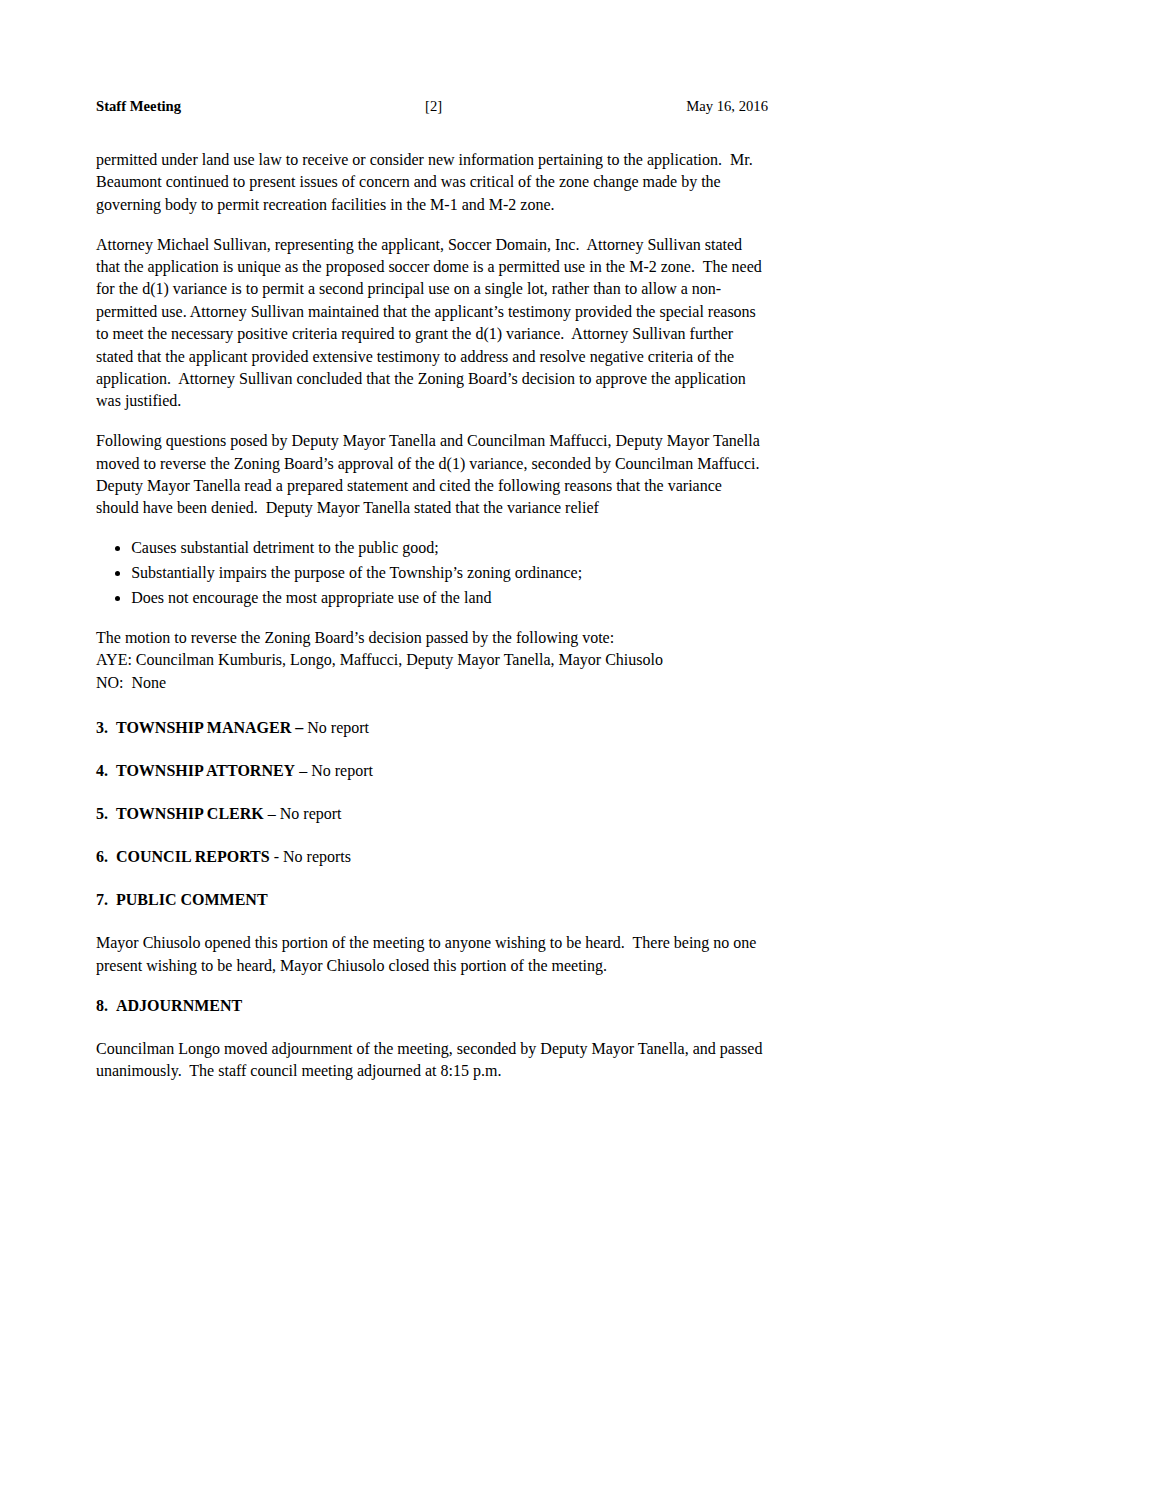Staff Meeting
[2]
May 16, 2016
permitted under land use law to receive or consider new information pertaining to the application. Mr. Beaumont continued to present issues of concern and was critical of the zone change made by the governing body to permit recreation facilities in the M-1 and M-2 zone.
Attorney Michael Sullivan, representing the applicant, Soccer Domain, Inc. Attorney Sullivan stated that the application is unique as the proposed soccer dome is a permitted use in the M-2 zone. The need for the d(1) variance is to permit a second principal use on a single lot, rather than to allow a non-permitted use. Attorney Sullivan maintained that the applicant’s testimony provided the special reasons to meet the necessary positive criteria required to grant the d(1) variance. Attorney Sullivan further stated that the applicant provided extensive testimony to address and resolve negative criteria of the application. Attorney Sullivan concluded that the Zoning Board’s decision to approve the application was justified.
Following questions posed by Deputy Mayor Tanella and Councilman Maffucci, Deputy Mayor Tanella moved to reverse the Zoning Board’s approval of the d(1) variance, seconded by Councilman Maffucci. Deputy Mayor Tanella read a prepared statement and cited the following reasons that the variance should have been denied. Deputy Mayor Tanella stated that the variance relief
Causes substantial detriment to the public good;
Substantially impairs the purpose of the Township’s zoning ordinance;
Does not encourage the most appropriate use of the land
The motion to reverse the Zoning Board’s decision passed by the following vote:
AYE: Councilman Kumburis, Longo, Maffucci, Deputy Mayor Tanella, Mayor Chiusolo
NO: None
3. Township Manager – No report
4. Township Attorney – No report
5. Township Clerk – No report
6. Council Reports - No reports
7. Public Comment
Mayor Chiusolo opened this portion of the meeting to anyone wishing to be heard. There being no one present wishing to be heard, Mayor Chiusolo closed this portion of the meeting.
8. Adjournment
Councilman Longo moved adjournment of the meeting, seconded by Deputy Mayor Tanella, and passed unanimously. The staff council meeting adjourned at 8:15 p.m.